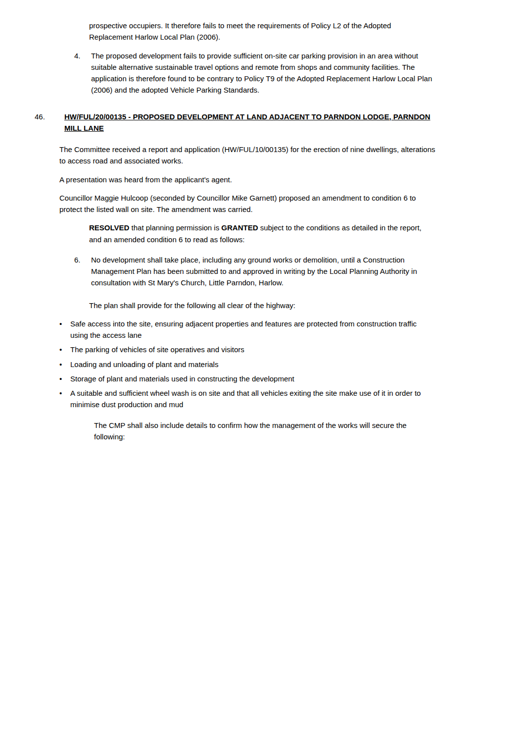prospective occupiers. It therefore fails to meet the requirements of Policy L2 of the Adopted Replacement Harlow Local Plan (2006).
4. The proposed development fails to provide sufficient on-site car parking provision in an area without suitable alternative sustainable travel options and remote from shops and community facilities. The application is therefore found to be contrary to Policy T9 of the Adopted Replacement Harlow Local Plan (2006) and the adopted Vehicle Parking Standards.
46.
HW/FUL/20/00135 - Proposed Development at Land Adjacent to Parndon Lodge, Parndon Mill Lane
The Committee received a report and application (HW/FUL/10/00135) for the erection of nine dwellings, alterations to access road and associated works.
A presentation was heard from the applicant's agent.
Councillor Maggie Hulcoop (seconded by Councillor Mike Garnett) proposed an amendment to condition 6 to protect the listed wall on site. The amendment was carried.
RESOLVED that planning permission is GRANTED subject to the conditions as detailed in the report, and an amended condition 6 to read as follows:
6. No development shall take place, including any ground works or demolition, until a Construction Management Plan has been submitted to and approved in writing by the Local Planning Authority in consultation with St Mary's Church, Little Parndon, Harlow.
The plan shall provide for the following all clear of the highway:
Safe access into the site, ensuring adjacent properties and features are protected from construction traffic using the access lane
The parking of vehicles of site operatives and visitors
Loading and unloading of plant and materials
Storage of plant and materials used in constructing the development
A suitable and sufficient wheel wash is on site and that all vehicles exiting the site make use of it in order to minimise dust production and mud
The CMP shall also include details to confirm how the management of the works will secure the following: